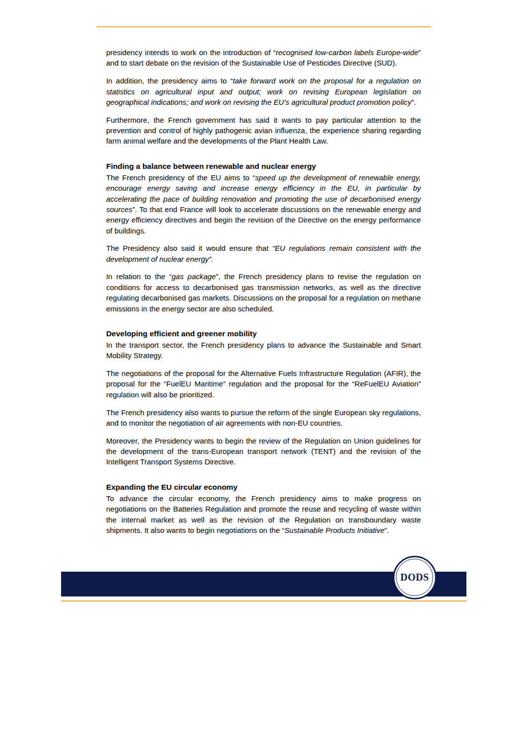presidency intends to work on the introduction of “recognised low-carbon labels Europe-wide” and to start debate on the revision of the Sustainable Use of Pesticides Directive (SUD).
In addition, the presidency aims to “take forward work on the proposal for a regulation on statistics on agricultural input and output; work on revising European legislation on geographical indications; and work on revising the EU’s agricultural product promotion policy”.
Furthermore, the French government has said it wants to pay particular attention to the prevention and control of highly pathogenic avian influenza, the experience sharing regarding farm animal welfare and the developments of the Plant Health Law.
Finding a balance between renewable and nuclear energy
The French presidency of the EU aims to “speed up the development of renewable energy, encourage energy saving and increase energy efficiency in the EU, in particular by accelerating the pace of building renovation and promoting the use of decarbonised energy sources”. To that end France will look to accelerate discussions on the renewable energy and energy efficiency directives and begin the revision of the Directive on the energy performance of buildings.
The Presidency also said it would ensure that “EU regulations remain consistent with the development of nuclear energy”.
In relation to the “gas package”, the French presidency plans to revise the regulation on conditions for access to decarbonised gas transmission networks, as well as the directive regulating decarbonised gas markets. Discussions on the proposal for a regulation on methane emissions in the energy sector are also scheduled.
Developing efficient and greener mobility
In the transport sector, the French presidency plans to advance the Sustainable and Smart Mobility Strategy.
The negotiations of the proposal for the Alternative Fuels Infrastructure Regulation (AFIR), the proposal for the “FuelEU Maritime” regulation and the proposal for the “ReFuelEU Aviation” regulation will also be prioritized.
The French presidency also wants to pursue the reform of the single European sky regulations, and to monitor the negotiation of air agreements with non-EU countries.
Moreover, the Presidency wants to begin the review of the Regulation on Union guidelines for the development of the trans-European transport network (TENT) and the revision of the Intelligent Transport Systems Directive.
Expanding the EU circular economy
To advance the circular economy, the French presidency aims to make progress on negotiations on the Batteries Regulation and promote the reuse and recycling of waste within the internal market as well as the revision of the Regulation on transboundary waste shipments. It also wants to begin negotiations on the “Sustainable Products Initiative”.
DODS